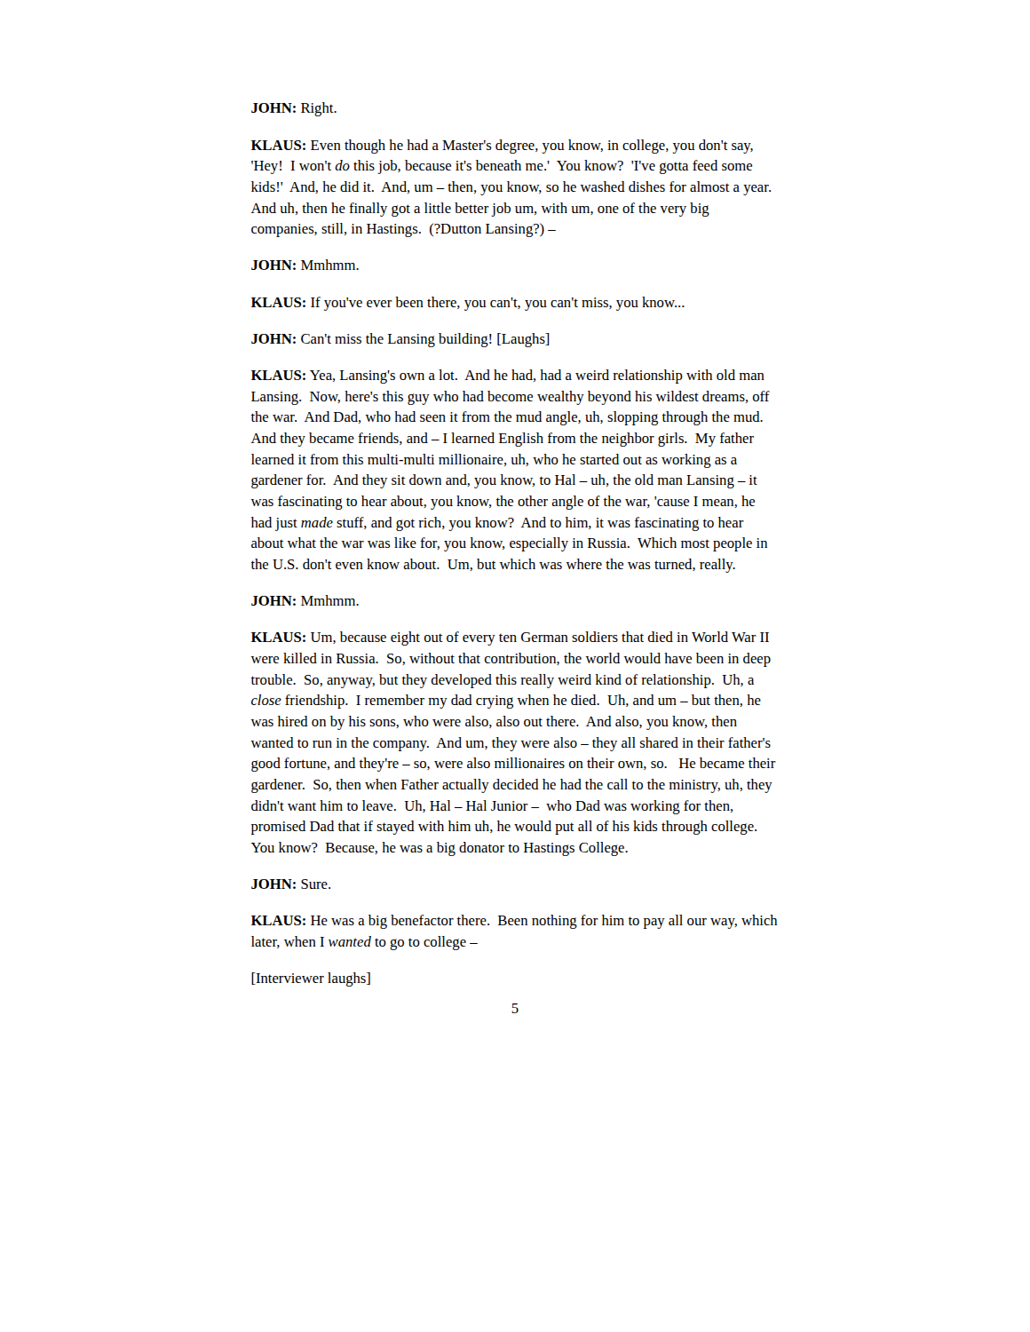JOHN: Right.
KLAUS: Even though he had a Master's degree, you know, in college, you don't say, 'Hey! I won't do this job, because it's beneath me.' You know? 'I've gotta feed some kids!' And, he did it. And, um – then, you know, so he washed dishes for almost a year. And uh, then he finally got a little better job um, with um, one of the very big companies, still, in Hastings. (?Dutton Lansing?) –
JOHN: Mmhmm.
KLAUS: If you've ever been there, you can't, you can't miss, you know...
JOHN: Can't miss the Lansing building! [Laughs]
KLAUS: Yea, Lansing's own a lot. And he had, had a weird relationship with old man Lansing. Now, here's this guy who had become wealthy beyond his wildest dreams, off the war. And Dad, who had seen it from the mud angle, uh, slopping through the mud. And they became friends, and – I learned English from the neighbor girls. My father learned it from this multi-multi millionaire, uh, who he started out as working as a gardener for. And they sit down and, you know, to Hal – uh, the old man Lansing – it was fascinating to hear about, you know, the other angle of the war, 'cause I mean, he had just made stuff, and got rich, you know? And to him, it was fascinating to hear about what the war was like for, you know, especially in Russia. Which most people in the U.S. don't even know about. Um, but which was where the was turned, really.
JOHN: Mmhmm.
KLAUS: Um, because eight out of every ten German soldiers that died in World War II were killed in Russia. So, without that contribution, the world would have been in deep trouble. So, anyway, but they developed this really weird kind of relationship. Uh, a close friendship. I remember my dad crying when he died. Uh, and um – but then, he was hired on by his sons, who were also, also out there. And also, you know, then wanted to run in the company. And um, they were also – they all shared in their father's good fortune, and they're – so, were also millionaires on their own, so. He became their gardener. So, then when Father actually decided he had the call to the ministry, uh, they didn't want him to leave. Uh, Hal – Hal Junior – who Dad was working for then, promised Dad that if stayed with him uh, he would put all of his kids through college. You know? Because, he was a big donator to Hastings College.
JOHN: Sure.
KLAUS: He was a big benefactor there. Been nothing for him to pay all our way, which later, when I wanted to go to college –
[Interviewer laughs]
5